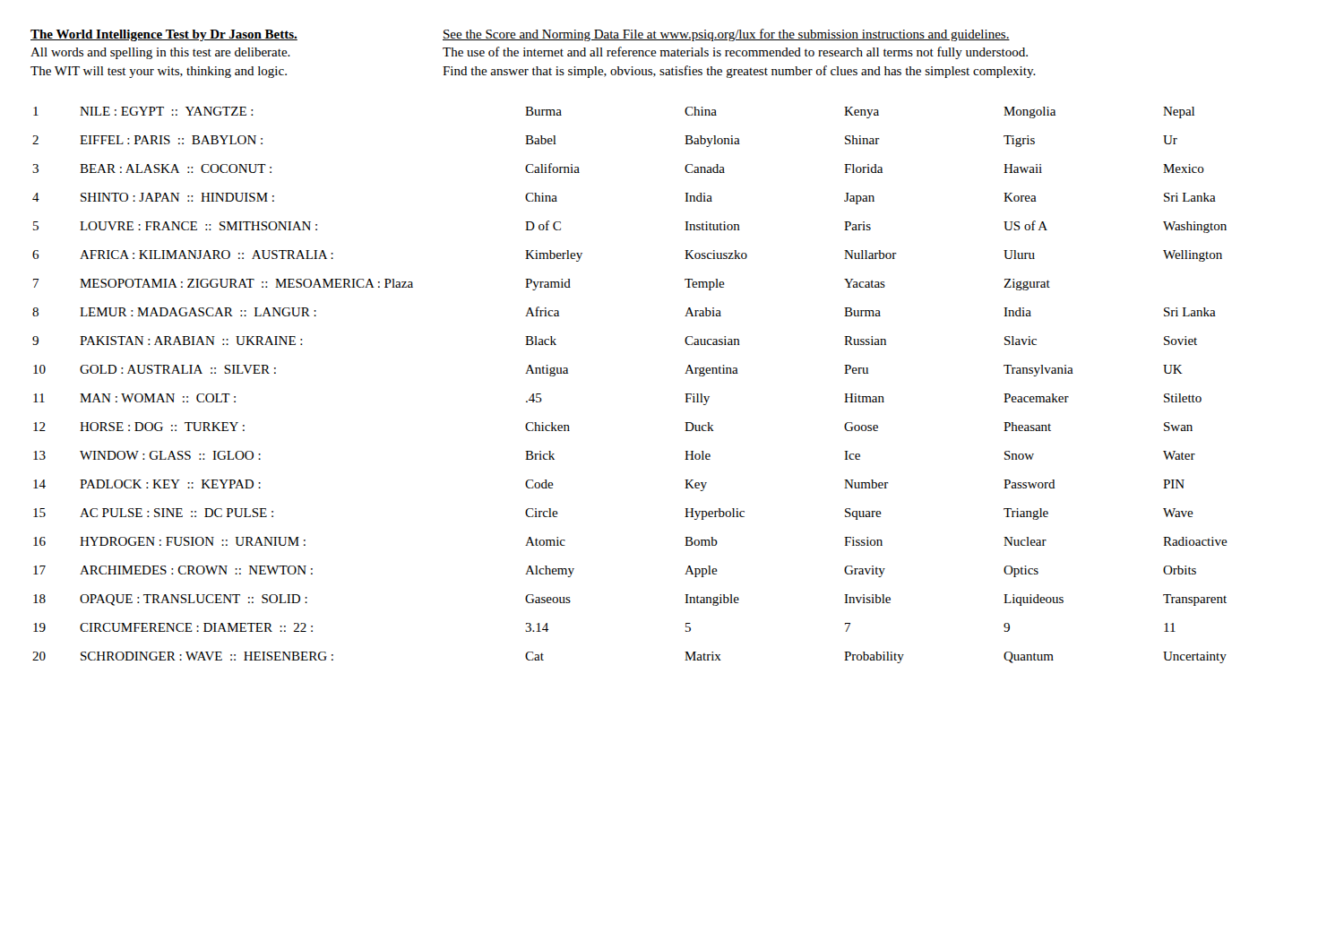The World Intelligence Test by Dr Jason Betts.
All words and spelling in this test are deliberate.
The WIT will test your wits, thinking and logic.
See the Score and Norming Data File at www.psiq.org/lux for the submission instructions and guidelines.
The use of the internet and all reference materials is recommended to research all terms not fully understood.
Find the answer that is simple, obvious, satisfies the greatest number of clues and has the simplest complexity.
| 1 | NILE : EGYPT :: YANGTZE : | Burma | China | Kenya | Mongolia | Nepal |
| 2 | EIFFEL : PARIS :: BABYLON : | Babel | Babylonia | Shinar | Tigris | Ur |
| 3 | BEAR : ALASKA :: COCONUT : | California | Canada | Florida | Hawaii | Mexico |
| 4 | SHINTO : JAPAN :: HINDUISM : | China | India | Japan | Korea | Sri Lanka |
| 5 | LOUVRE : FRANCE :: SMITHSONIAN : | D of C | Institution | Paris | US of A | Washington |
| 6 | AFRICA : KILIMANJARO :: AUSTRALIA : | Kimberley | Kosciuszko | Nullarbor | Uluru | Wellington |
| 7 | MESOPOTAMIA : ZIGGURAT :: MESOAMERICA : Plaza | Pyramid | Temple | Yacatas | Ziggurat | |
| 8 | LEMUR : MADAGASCAR :: LANGUR : | Africa | Arabia | Burma | India | Sri Lanka |
| 9 | PAKISTAN : ARABIAN :: UKRAINE : | Black | Caucasian | Russian | Slavic | Soviet |
| 10 | GOLD : AUSTRALIA :: SILVER : | Antigua | Argentina | Peru | Transylvania | UK |
| 11 | MAN : WOMAN :: COLT : | .45 | Filly | Hitman | Peacemaker | Stiletto |
| 12 | HORSE : DOG :: TURKEY : | Chicken | Duck | Goose | Pheasant | Swan |
| 13 | WINDOW : GLASS :: IGLOO : | Brick | Hole | Ice | Snow | Water |
| 14 | PADLOCK : KEY :: KEYPAD : | Code | Key | Number | Password | PIN |
| 15 | AC PULSE : SINE :: DC PULSE : | Circle | Hyperbolic | Square | Triangle | Wave |
| 16 | HYDROGEN : FUSION :: URANIUM : | Atomic | Bomb | Fission | Nuclear | Radioactive |
| 17 | ARCHIMEDES : CROWN :: NEWTON : | Alchemy | Apple | Gravity | Optics | Orbits |
| 18 | OPAQUE : TRANSLUCENT :: SOLID : | Gaseous | Intangible | Invisible | Liquideous | Transparent |
| 19 | CIRCUMFERENCE : DIAMETER :: 22 : | 3.14 | 5 | 7 | 9 | 11 |
| 20 | SCHRODINGER : WAVE :: HEISENBERG : | Cat | Matrix | Probability | Quantum | Uncertainty |